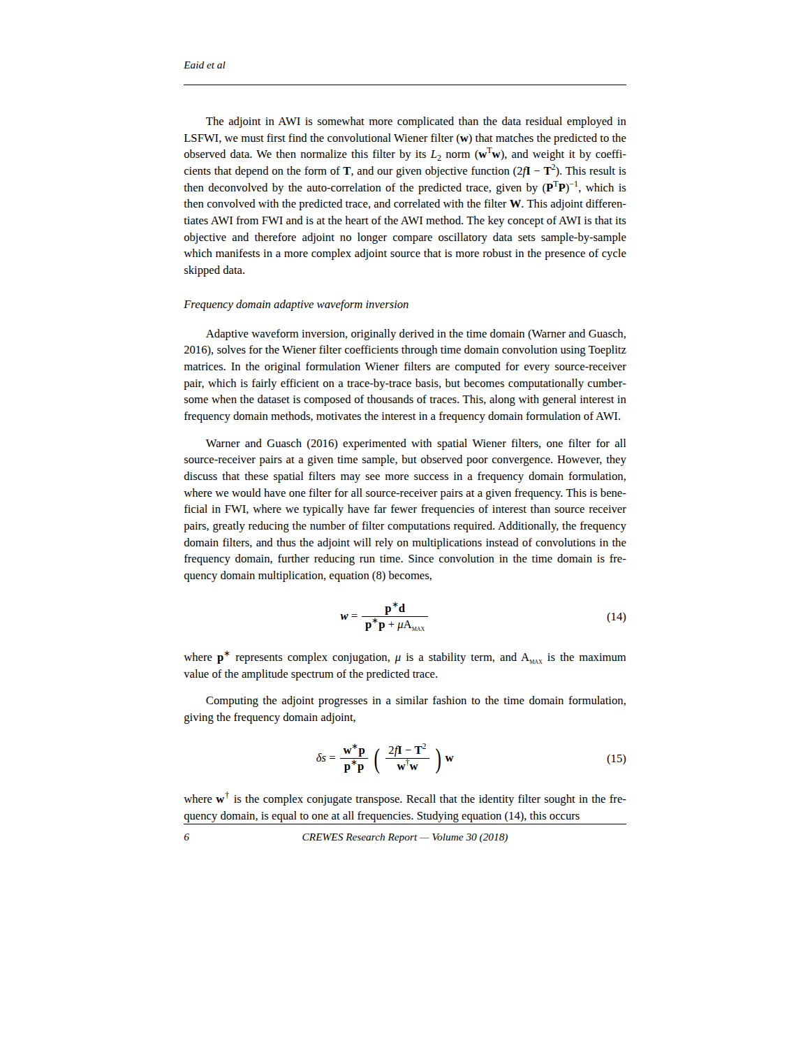Eaid et al
The adjoint in AWI is somewhat more complicated than the data residual employed in LSFWI, we must first find the convolutional Wiener filter (w) that matches the predicted to the observed data. We then normalize this filter by its L2 norm (wTw), and weight it by coefficients that depend on the form of T, and our given objective function (2fI − T2). This result is then deconvolved by the auto-correlation of the predicted trace, given by (PTP)−1, which is then convolved with the predicted trace, and correlated with the filter W. This adjoint differentiates AWI from FWI and is at the heart of the AWI method. The key concept of AWI is that its objective and therefore adjoint no longer compare oscillatory data sets sample-by-sample which manifests in a more complex adjoint source that is more robust in the presence of cycle skipped data.
Frequency domain adaptive waveform inversion
Adaptive waveform inversion, originally derived in the time domain (Warner and Guasch, 2016), solves for the Wiener filter coefficients through time domain convolution using Toeplitz matrices. In the original formulation Wiener filters are computed for every source-receiver pair, which is fairly efficient on a trace-by-trace basis, but becomes computationally cumbersome when the dataset is composed of thousands of traces. This, along with general interest in frequency domain methods, motivates the interest in a frequency domain formulation of AWI.
Warner and Guasch (2016) experimented with spatial Wiener filters, one filter for all source-receiver pairs at a given time sample, but observed poor convergence. However, they discuss that these spatial filters may see more success in a frequency domain formulation, where we would have one filter for all source-receiver pairs at a given frequency. This is beneficial in FWI, where we typically have far fewer frequencies of interest than source receiver pairs, greatly reducing the number of filter computations required. Additionally, the frequency domain filters, and thus the adjoint will rely on multiplications instead of convolutions in the frequency domain, further reducing run time. Since convolution in the time domain is frequency domain multiplication, equation (8) becomes,
w = p∗d p∗p + μ Amax
(14)
where p∗ represents complex conjugation, μ is a stability term, and Amax is the maximum value of the amplitude spectrum of the predicted trace.
Computing the adjoint progresses in a similar fashion to the time domain formulation, giving the frequency domain adjoint,
δs = w∗p p∗p ( 2fI − T2 w†w ) w
(15)
where w† is the complex conjugate transpose. Recall that the identity filter sought in the frequency domain, is equal to one at all frequencies. Studying equation (14), this occurs
6
CREWES Research Report — Volume 30 (2018)